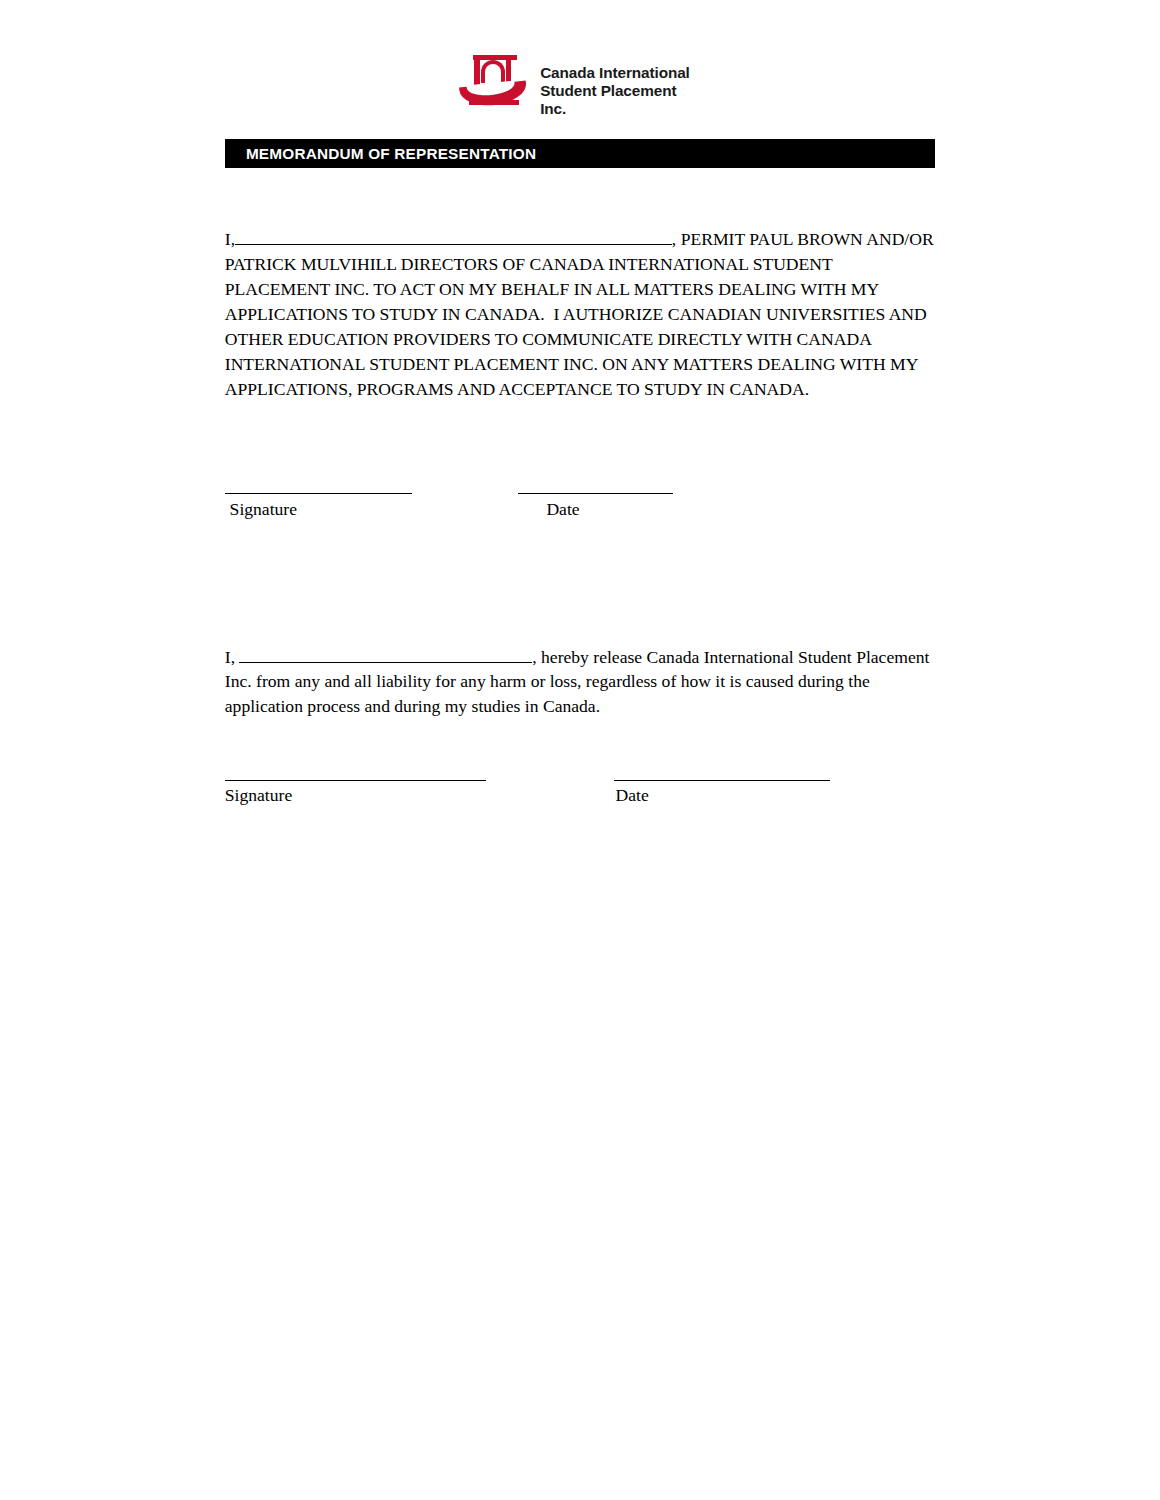Canada International
Student Placement Inc.
MEMORANDUM OF REPRESENTATION
I, , PERMIT PAUL BROWN AND/OR PATRICK MULVIHILL DIRECTORS OF CANADA INTERNATIONAL STUDENT PLACEMENT INC. TO ACT ON MY BEHALF IN ALL MATTERS DEALING WITH MY APPLICATIONS TO STUDY IN CANADA. I AUTHORIZE CANADIAN UNIVERSITIES AND OTHER EDUCATION PROVIDERS TO COMMUNICATE DIRECTLY WITH CANADA INTERNATIONAL STUDENT PLACEMENT INC. ON ANY MATTERS DEALING WITH MY APPLICATIONS, PROGRAMS AND ACCEPTANCE TO STUDY IN CANADA.
Signature
Date
I, , hereby release Canada International Student Placement Inc. from any and all liability for any harm or loss, regardless of how it is caused during the application process and during my studies in Canada.
Signature
Date